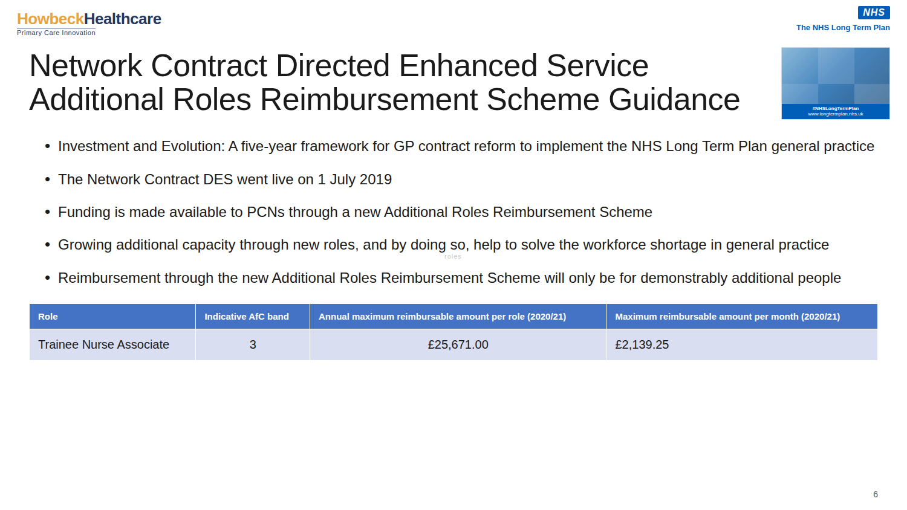Howbeck Healthcare
Primary Care Innovation
NHS
The NHS Long Term Plan
#NHSLongTermPlan
www.longtermplan.nhs.uk
Network Contract Directed Enhanced Service Additional Roles Reimbursement Scheme Guidance
roles
Investment and Evolution: A five-year framework for GP contract reform to implement the NHS Long Term Plan general practice
The Network Contract DES went live on 1 July 2019
Funding is made available to PCNs through a new Additional Roles Reimbursement Scheme
Growing additional capacity through new roles, and by doing so, help to solve the workforce shortage in general practice
Reimbursement through the new Additional Roles Reimbursement Scheme will only be for demonstrably additional people
| Role | Indicative AfC band | Annual maximum reimbursable amount per role (2020/21) | Maximum reimbursable amount per month (2020/21) |
| --- | --- | --- | --- |
| Trainee Nurse Associate | 3 | £25,671.00 | £2,139.25 |
6